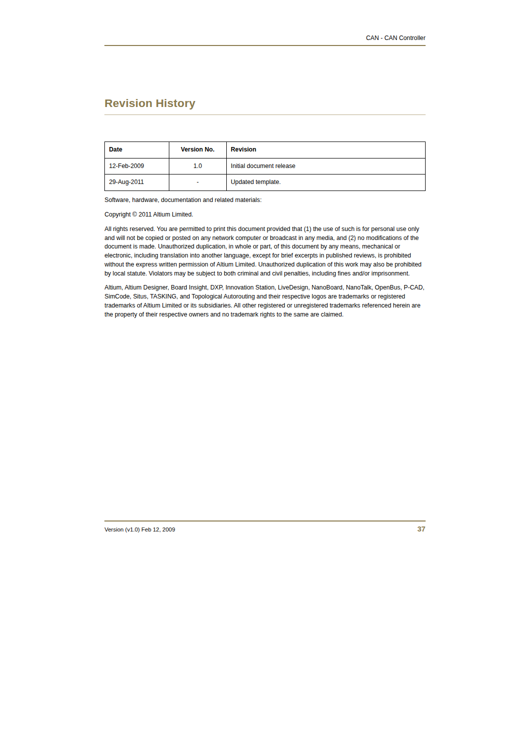CAN - CAN Controller
Revision History
| Date | Version No. | Revision |
| --- | --- | --- |
| 12-Feb-2009 | 1.0 | Initial document release |
| 29-Aug-2011 | - | Updated template. |
Software, hardware, documentation and related materials:
Copyright © 2011 Altium Limited.
All rights reserved. You are permitted to print this document provided that (1) the use of such is for personal use only and will not be copied or posted on any network computer or broadcast in any media, and (2) no modifications of the document is made. Unauthorized duplication, in whole or part, of this document by any means, mechanical or electronic, including translation into another language, except for brief excerpts in published reviews, is prohibited without the express written permission of Altium Limited. Unauthorized duplication of this work may also be prohibited by local statute. Violators may be subject to both criminal and civil penalties, including fines and/or imprisonment.
Altium, Altium Designer, Board Insight, DXP, Innovation Station, LiveDesign, NanoBoard, NanoTalk, OpenBus, P-CAD, SimCode, Situs, TASKING, and Topological Autorouting and their respective logos are trademarks or registered trademarks of Altium Limited or its subsidiaries. All other registered or unregistered trademarks referenced herein are the property of their respective owners and no trademark rights to the same are claimed.
Version (v1.0) Feb 12, 2009 37